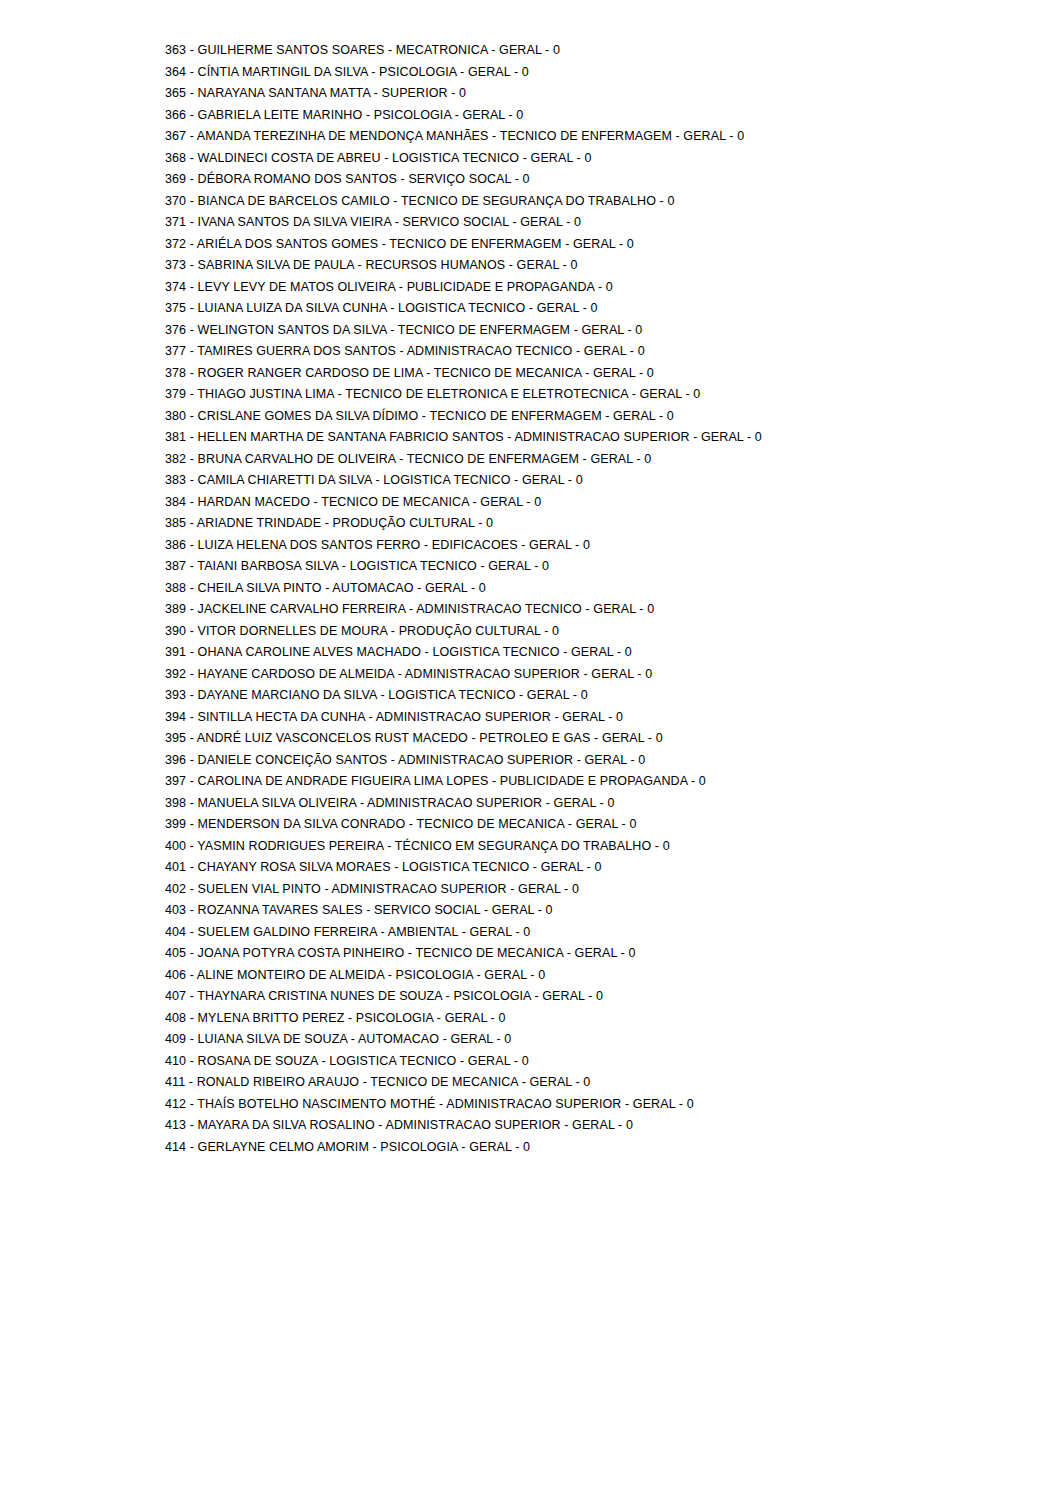363 - GUILHERME SANTOS SOARES - MECATRONICA - GERAL - 0
364 - CÍNTIA MARTINGIL DA SILVA - PSICOLOGIA - GERAL - 0
365 - NARAYANA SANTANA MATTA - SUPERIOR - 0
366 - GABRIELA LEITE MARINHO - PSICOLOGIA - GERAL - 0
367 - AMANDA TEREZINHA DE MENDONÇA MANHÃES - TECNICO DE ENFERMAGEM - GERAL - 0
368 - WALDINECI COSTA DE ABREU - LOGISTICA TECNICO - GERAL - 0
369 - DÉBORA ROMANO DOS SANTOS - SERVIÇO SOCAL - 0
370 - BIANCA DE BARCELOS CAMILO - TECNICO DE SEGURANÇA DO TRABALHO - 0
371 - IVANA SANTOS DA SILVA VIEIRA - SERVICO SOCIAL - GERAL - 0
372 - ARIÉLA DOS SANTOS GOMES - TECNICO DE ENFERMAGEM - GERAL - 0
373 - SABRINA SILVA DE PAULA - RECURSOS HUMANOS - GERAL - 0
374 - LEVY LEVY DE MATOS OLIVEIRA - PUBLICIDADE E PROPAGANDA - 0
375 - LUIANA LUIZA DA SILVA CUNHA - LOGISTICA TECNICO - GERAL - 0
376 - WELINGTON SANTOS DA SILVA - TECNICO DE ENFERMAGEM - GERAL - 0
377 - TAMIRES GUERRA DOS SANTOS - ADMINISTRACAO TECNICO - GERAL - 0
378 - ROGER RANGER CARDOSO DE LIMA - TECNICO DE MECANICA - GERAL - 0
379 - THIAGO JUSTINA LIMA - TECNICO DE ELETRONICA E ELETROTECNICA - GERAL - 0
380 - CRISLANE GOMES DA SILVA DÍDIMO - TECNICO DE ENFERMAGEM - GERAL - 0
381 - HELLEN MARTHA DE SANTANA FABRICIO SANTOS - ADMINISTRACAO SUPERIOR - GERAL - 0
382 - BRUNA CARVALHO DE OLIVEIRA - TECNICO DE ENFERMAGEM - GERAL - 0
383 - CAMILA CHIARETTI DA SILVA - LOGISTICA TECNICO - GERAL - 0
384 - HARDAN MACEDO - TECNICO DE MECANICA - GERAL - 0
385 - ARIADNE TRINDADE - PRODUÇÃO CULTURAL - 0
386 - LUIZA HELENA DOS SANTOS FERRO - EDIFICACOES - GERAL - 0
387 - TAIANI BARBOSA SILVA - LOGISTICA TECNICO - GERAL - 0
388 - CHEILA SILVA PINTO - AUTOMACAO - GERAL - 0
389 - JACKELINE CARVALHO FERREIRA - ADMINISTRACAO TECNICO - GERAL - 0
390 - VITOR DORNELLES DE MOURA - PRODUÇÃO CULTURAL - 0
391 - OHANA CAROLINE ALVES MACHADO - LOGISTICA TECNICO - GERAL - 0
392 - HAYANE CARDOSO DE ALMEIDA - ADMINISTRACAO SUPERIOR - GERAL - 0
393 - DAYANE MARCIANO DA SILVA - LOGISTICA TECNICO - GERAL - 0
394 - SINTILLA HECTA DA CUNHA - ADMINISTRACAO SUPERIOR - GERAL - 0
395 - ANDRÉ LUIZ VASCONCELOS RUST MACEDO - PETROLEO E GAS - GERAL - 0
396 - DANIELE CONCEIÇÃO SANTOS - ADMINISTRACAO SUPERIOR - GERAL - 0
397 - CAROLINA DE ANDRADE FIGUEIRA LIMA LOPES - PUBLICIDADE E PROPAGANDA - 0
398 - MANUELA SILVA OLIVEIRA - ADMINISTRACAO SUPERIOR - GERAL - 0
399 - MENDERSON DA SILVA CONRADO - TECNICO DE MECANICA - GERAL - 0
400 - YASMIN RODRIGUES PEREIRA - TÉCNICO EM SEGURANÇA DO TRABALHO - 0
401 - CHAYANY ROSA SILVA MORAES - LOGISTICA TECNICO - GERAL - 0
402 - SUELEN VIAL PINTO - ADMINISTRACAO SUPERIOR - GERAL - 0
403 - ROZANNA TAVARES SALES - SERVICO SOCIAL - GERAL - 0
404 - SUELEM GALDINO FERREIRA - AMBIENTAL - GERAL - 0
405 - JOANA POTYRA COSTA PINHEIRO - TECNICO DE MECANICA - GERAL - 0
406 - ALINE MONTEIRO DE ALMEIDA - PSICOLOGIA - GERAL - 0
407 - THAYNARA CRISTINA NUNES DE SOUZA - PSICOLOGIA - GERAL - 0
408 - MYLENA BRITTO PEREZ - PSICOLOGIA - GERAL - 0
409 - LUIANA SILVA DE SOUZA - AUTOMACAO - GERAL - 0
410 - ROSANA DE SOUZA - LOGISTICA TECNICO - GERAL - 0
411 - RONALD RIBEIRO ARAUJO - TECNICO DE MECANICA - GERAL - 0
412 - THAÍS BOTELHO NASCIMENTO MOTHÉ - ADMINISTRACAO SUPERIOR - GERAL - 0
413 - MAYARA DA SILVA ROSALINO - ADMINISTRACAO SUPERIOR - GERAL - 0
414 - GERLAYNE CELMO AMORIM - PSICOLOGIA - GERAL - 0